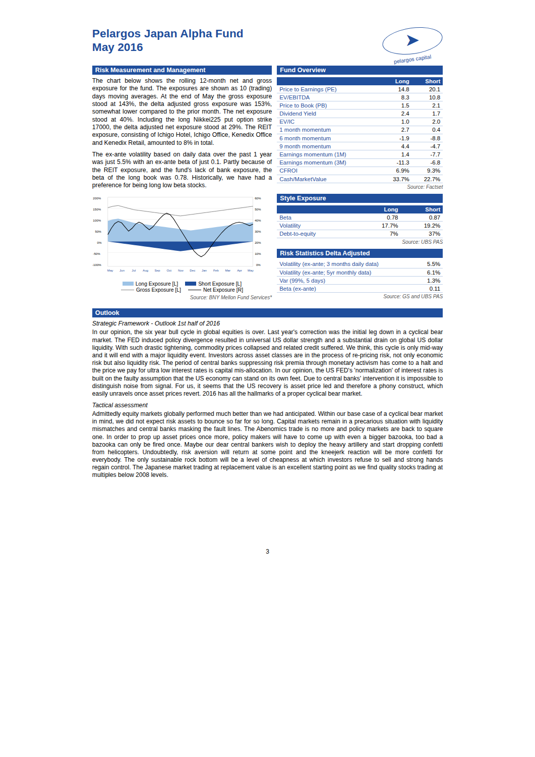Pelargos Japan Alpha Fund
May 2016
➤
pelargos capital
Risk Measurement and Management
The chart below shows the rolling 12-month net and gross exposure for the fund. The exposures are shown as 10 (trading) days moving averages. At the end of May the gross exposure stood at 143%, the delta adjusted gross exposure was 153%, somewhat lower compared to the prior month. The net exposure stood at 40%. Including the long Nikkei225 put option strike 17000, the delta adjusted net exposure stood at 29%. The REIT exposure, consisting of Ichigo Hotel, Ichigo Office, Kenedix Office and Kenedix Retail, amounted to 8% in total.
The ex-ante volatility based on daily data over the past 1 year was just 5.5% with an ex-ante beta of just 0.1. Partly because of the REIT exposure, and the fund's lack of bank exposure, the beta of the long book was 0.78. Historically, we have had a preference for being long low beta stocks.
200% 150% 100% 50% 0% -50% -100% 60% 50% 40% 30% 20% 10% 0% May Jun Jul Aug Sep Oct Nov Dec Jan Feb Mar Apr May
Long Exposure [L]
Short Exposure [L]
Gross Exposure [L]
Net Exposure [R]
Source: BNY Mellon Fund Services*
Fund Overview
| | Long | Short |
| --- | --- | --- |
| Price to Earnings (PE) | 14.8 | 20.1 |
| EV/EBITDA | 8.3 | 10.8 |
| Price to Book (PB) | 1.5 | 2.1 |
| Dividend Yield | 2.4 | 1.7 |
| EV/IC | 1.0 | 2.0 |
| 1 month momentum | 2.7 | 0.4 |
| 6 month momentum | -1.9 | -8.8 |
| 9 month momentum | 4.4 | -4.7 |
| Earnings momentum (1M) | 1.4 | -7.7 |
| Earnings momentum (3M) | -11.3 | -6.8 |
| CFROI | 6.9% | 9.3% |
| Cash/MarketValue | 33.7% | 22.7% |
Source: Factset
Style Exposure
| | Long | Short |
| --- | --- | --- |
| Beta | 0.78 | 0.87 |
| Volatility | 17.7% | 19.2% |
| Debt-to-equity | 7% | 37% |
Source: UBS PAS
Risk Statistics Delta Adjusted
| Volatility (ex-ante; 3 months daily data) | 5.5% |
| Volatility (ex-ante; 5yr monthly data) | 6.1% |
| Var (99%, 5 days) | 1.3% |
| Beta (ex-ante) | 0.11 |
Source: GS and UBS PAS
Outlook
Strategic Framework - Outlook 1st half of 2016
In our opinion, the six year bull cycle in global equities is over. Last year's correction was the initial leg down in a cyclical bear market. The FED induced policy divergence resulted in universal US dollar strength and a substantial drain on global US dollar liquidity. With such drastic tightening, commodity prices collapsed and related credit suffered. We think, this cycle is only mid-way and it will end with a major liquidity event. Investors across asset classes are in the process of re-pricing risk, not only economic risk but also liquidity risk. The period of central banks suppressing risk premia through monetary activism has come to a halt and the price we pay for ultra low interest rates is capital mis-allocation. In our opinion, the US FED's 'normalization' of interest rates is built on the faulty assumption that the US economy can stand on its own feet. Due to central banks' intervention it is impossible to distinguish noise from signal. For us, it seems that the US recovery is asset price led and therefore a phony construct, which easily unravels once asset prices revert. 2016 has all the hallmarks of a proper cyclical bear market.
Tactical assessment
Admittedly equity markets globally performed much better than we had anticipated. Within our base case of a cyclical bear market in mind, we did not expect risk assets to bounce so far for so long. Capital markets remain in a precarious situation with liquidity mismatches and central banks masking the fault lines. The Abenomics trade is no more and policy markets are back to square one. In order to prop up asset prices once more, policy makers will have to come up with even a bigger bazooka, too bad a bazooka can only be fired once. Maybe our dear central bankers wish to deploy the heavy artillery and start dropping confetti from helicopters. Undoubtedly, risk aversion will return at some point and the kneejerk reaction will be more confetti for everybody. The only sustainable rock bottom will be a level of cheapness at which investors refuse to sell and strong hands regain control. The Japanese market trading at replacement value is an excellent starting point as we find quality stocks trading at multiples below 2008 levels.
3